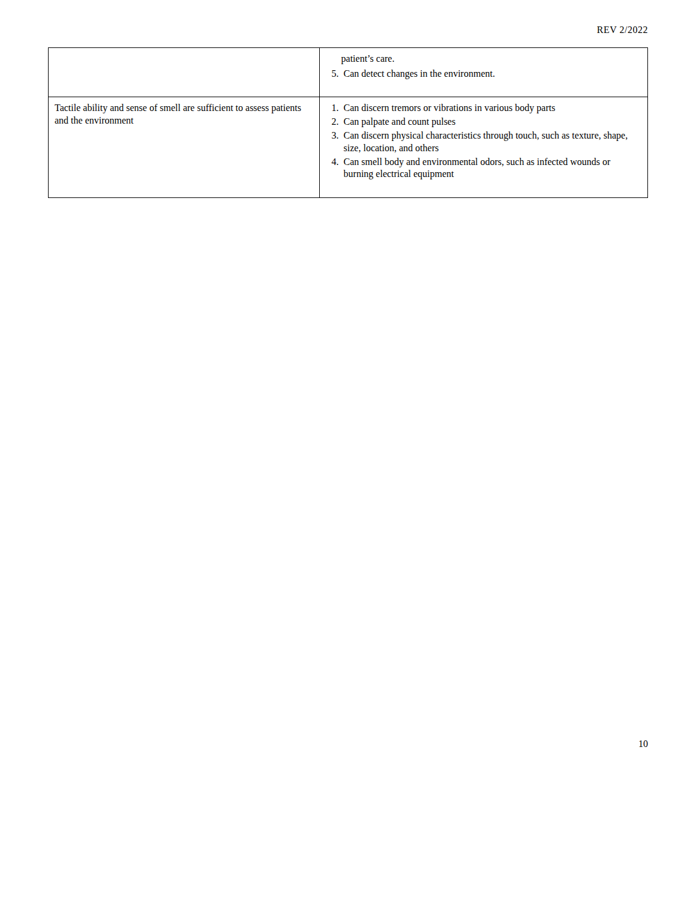REV 2/2022
| | patient’s care. Can detect changes in the environment. |
| Tactile ability and sense of smell are sufficient to assess patients and the environment | Can discern tremors or vibrations in various body parts Can palpate and count pulses Can discern physical characteristics through touch, such as texture, shape, size, location, and others Can smell body and environmental odors, such as infected wounds or burning electrical equipment |
10